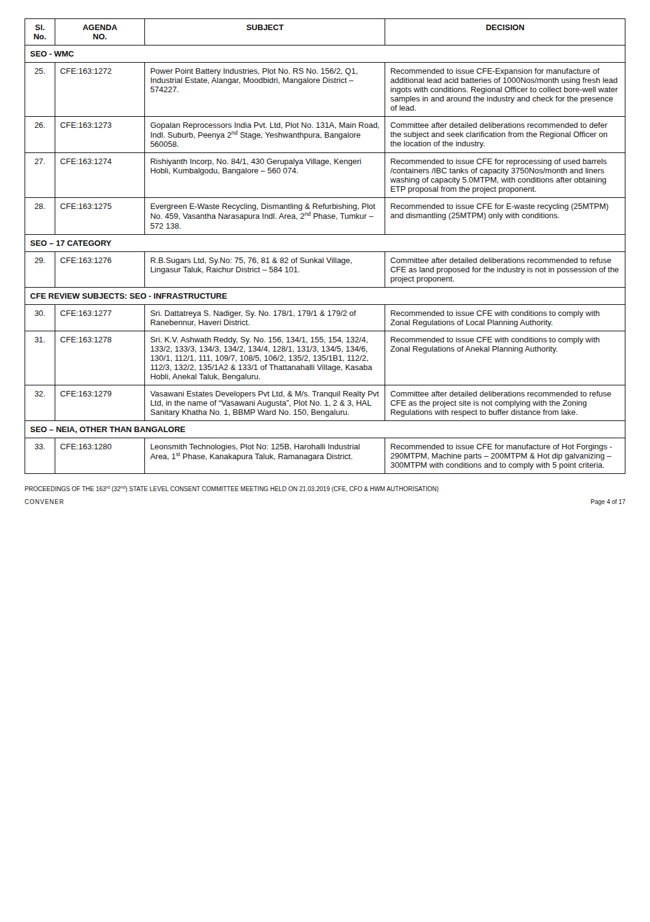| Sl. No. | AGENDA NO. | SUBJECT | DECISION |
| --- | --- | --- | --- |
| SEO - WMC |
| 25. | CFE:163:1272 | Power Point Battery Industries, Plot No. RS No. 156/2, Q1, Industrial Estate, Alangar, Moodbidri, Mangalore District – 574227. | Recommended to issue CFE-Expansion for manufacture of additional lead acid batteries of 1000Nos/month using fresh lead ingots with conditions. Regional Officer to collect bore-well water samples in and around the industry and check for the presence of lead. |
| 26. | CFE:163:1273 | Gopalan Reprocessors India Pvt. Ltd, Plot No. 131A, Main Road, Indl. Suburb, Peenya 2 nd Stage, Yeshwanthpura, Bangalore 560058. | Committee after detailed deliberations recommended to defer the subject and seek clarification from the Regional Officer on the location of the industry. |
| 27. | CFE:163:1274 | Rishiyanth Incorp, No. 84/1, 430 Gerupalya Village, Kengeri Hobli, Kumbalgodu, Bangalore – 560 074. | Recommended to issue CFE for reprocessing of used barrels /containers /IBC tanks of capacity 3750Nos/month and liners washing of capacity 5.0MTPM, with conditions after obtaining ETP proposal from the project proponent. |
| 28. | CFE:163:1275 | Evergreen E-Waste Recycling, Dismantling & Refurbishing, Plot No. 459, Vasantha Narasapura Indl. Area, 2 nd Phase, Tumkur – 572 138. | Recommended to issue CFE for E-waste recycling (25MTPM) and dismantling (25MTPM) only with conditions. |
| SEO – 17 CATEGORY |
| 29. | CFE:163:1276 | R.B.Sugars Ltd, Sy.No: 75, 76, 81 & 82 of Sunkal Village, Lingasur Taluk, Raichur District – 584 101. | Committee after detailed deliberations recommended to refuse CFE as land proposed for the industry is not in possession of the project proponent. |
| CFE REVIEW SUBJECTS: SEO - INFRASTRUCTURE |
| 30. | CFE:163:1277 | Sri. Dattatreya S. Nadiger, Sy. No. 178/1, 179/1 & 179/2 of Ranebennur, Haveri District. | Recommended to issue CFE with conditions to comply with Zonal Regulations of Local Planning Authority. |
| 31. | CFE:163:1278 | Sri. K.V. Ashwath Reddy, Sy. No. 156, 134/1, 155, 154, 132/4, 133/2, 133/3, 134/3, 134/2, 134/4, 128/1, 131/3, 134/5, 134/6, 130/1, 112/1, 111, 109/7, 108/5, 106/2, 135/2, 135/1B1, 112/2, 112/3, 132/2, 135/1A2 & 133/1 of Thattanahalli Village, Kasaba Hobli, Anekal Taluk, Bengaluru. | Recommended to issue CFE with conditions to comply with Zonal Regulations of Anekal Planning Authority. |
| 32. | CFE:163:1279 | Vasawani Estates Developers Pvt Ltd, & M/s. Tranquil Realty Pvt Ltd, in the name of “Vasawani Augusta”, Plot No. 1, 2 & 3, HAL Sanitary Khatha No. 1, BBMP Ward No. 150, Bengaluru. | Committee after detailed deliberations recommended to refuse CFE as the project site is not complying with the Zoning Regulations with respect to buffer distance from lake. |
| SEO – NEIA, OTHER THAN BANGALORE |
| 33. | CFE:163:1280 | Leonsmith Technologies, Plot No: 125B, Harohalli Industrial Area, 1 st Phase, Kanakapura Taluk, Ramanagara District. | Recommended to issue CFE for manufacture of Hot Forgings - 290MTPM, Machine parts – 200MTPM & Hot dip galvanizing – 300MTPM with conditions and to comply with 5 point criteria. |
PROCEEDINGS OF THE 163rd (32nd) STATE LEVEL CONSENT COMMITTEE MEETING HELD ON 21.03.2019 (CFE, CFO & HWM AUTHORISATION)
CONVENER
Page 4 of 17